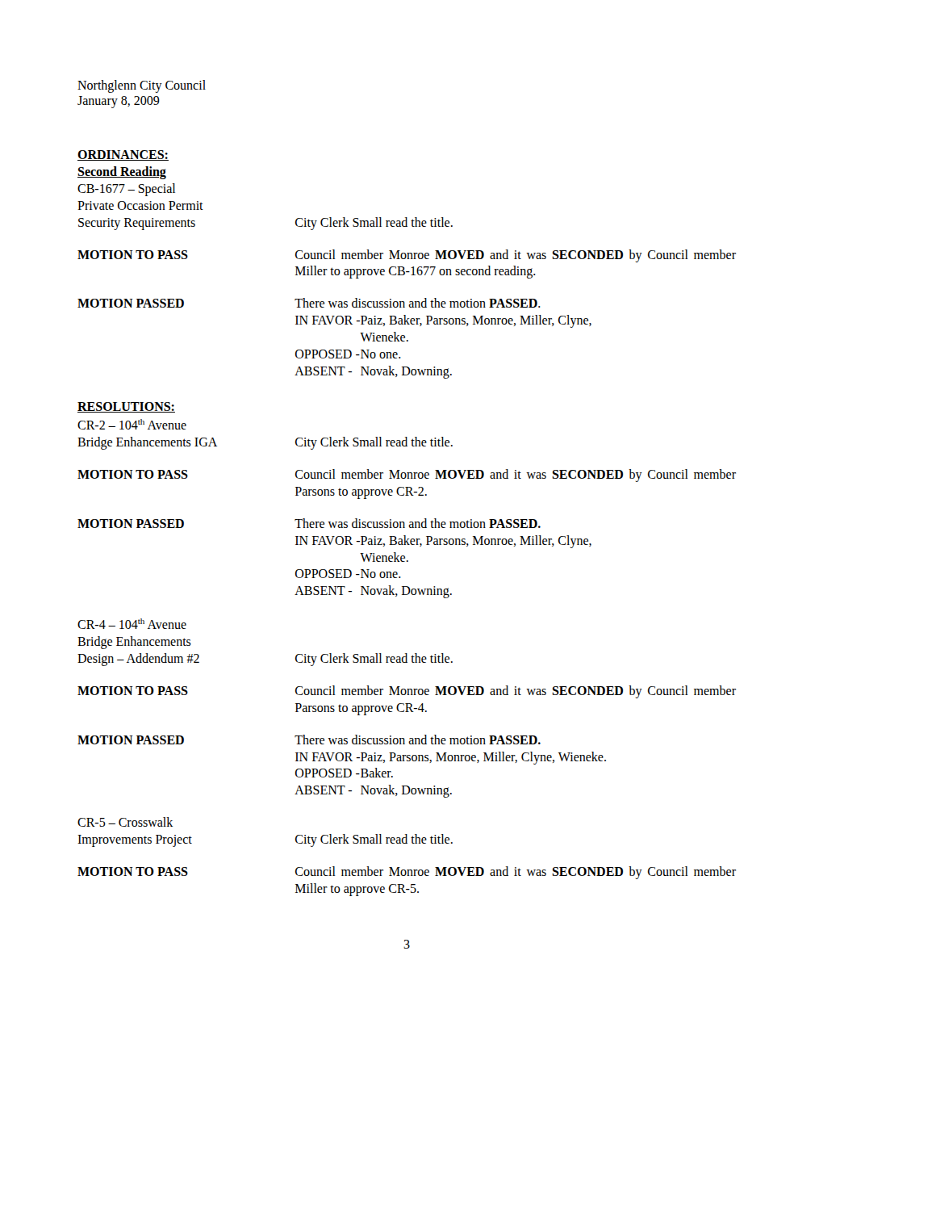Northglenn City Council
January 8, 2009
ORDINANCES:
Second Reading
| CB-1677 – Special Private Occasion Permit Security Requirements | City Clerk Small read the title. |
| MOTION TO PASS | Council member Monroe MOVED and it was SECONDED by Council member Miller to approve CB-1677 on second reading. |
| MOTION PASSED | There was discussion and the motion PASSED . / IN FAVOR - / Paiz, Baker, Parsons, Monroe, Miller, Clyne, / / / Wieneke. / / OPPOSED - / No one. / / ABSENT - / Novak, Downing. / |
RESOLUTIONS:
| CR-2 – 104 th Avenue Bridge Enhancements IGA | City Clerk Small read the title. |
| MOTION TO PASS | Council member Monroe MOVED and it was SECONDED by Council member Parsons to approve CR-2. |
| MOTION PASSED | There was discussion and the motion PASSED. / IN FAVOR - / Paiz, Baker, Parsons, Monroe, Miller, Clyne, / / / Wieneke. / / OPPOSED - / No one. / / ABSENT - / Novak, Downing. / |
| CR-4 – 104 th Avenue Bridge Enhancements Design – Addendum #2 | City Clerk Small read the title. |
| MOTION TO PASS | Council member Monroe MOVED and it was SECONDED by Council member Parsons to approve CR-4. |
| MOTION PASSED | There was discussion and the motion PASSED. / IN FAVOR - / Paiz, Parsons, Monroe, Miller, Clyne, Wieneke. / / OPPOSED - / Baker. / / ABSENT - / Novak, Downing. / |
| CR-5 – Crosswalk Improvements Project | City Clerk Small read the title. |
| MOTION TO PASS | Council member Monroe MOVED and it was SECONDED by Council member Miller to approve CR-5. |
3